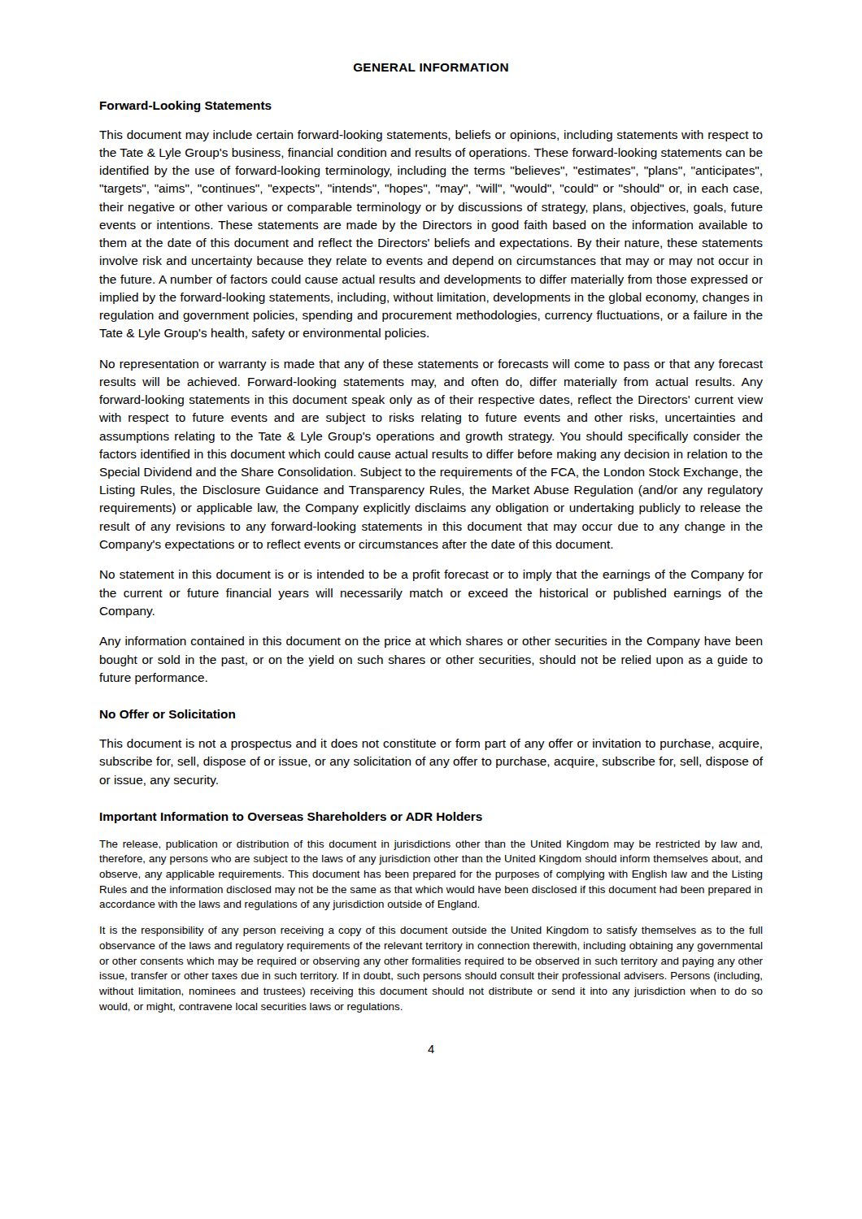GENERAL INFORMATION
Forward-Looking Statements
This document may include certain forward-looking statements, beliefs or opinions, including statements with respect to the Tate & Lyle Group's business, financial condition and results of operations. These forward-looking statements can be identified by the use of forward-looking terminology, including the terms "believes", "estimates", "plans", "anticipates", "targets", "aims", "continues", "expects", "intends", "hopes", "may", "will", "would", "could" or "should" or, in each case, their negative or other various or comparable terminology or by discussions of strategy, plans, objectives, goals, future events or intentions. These statements are made by the Directors in good faith based on the information available to them at the date of this document and reflect the Directors' beliefs and expectations. By their nature, these statements involve risk and uncertainty because they relate to events and depend on circumstances that may or may not occur in the future. A number of factors could cause actual results and developments to differ materially from those expressed or implied by the forward-looking statements, including, without limitation, developments in the global economy, changes in regulation and government policies, spending and procurement methodologies, currency fluctuations, or a failure in the Tate & Lyle Group's health, safety or environmental policies.
No representation or warranty is made that any of these statements or forecasts will come to pass or that any forecast results will be achieved. Forward-looking statements may, and often do, differ materially from actual results. Any forward-looking statements in this document speak only as of their respective dates, reflect the Directors' current view with respect to future events and are subject to risks relating to future events and other risks, uncertainties and assumptions relating to the Tate & Lyle Group's operations and growth strategy. You should specifically consider the factors identified in this document which could cause actual results to differ before making any decision in relation to the Special Dividend and the Share Consolidation. Subject to the requirements of the FCA, the London Stock Exchange, the Listing Rules, the Disclosure Guidance and Transparency Rules, the Market Abuse Regulation (and/or any regulatory requirements) or applicable law, the Company explicitly disclaims any obligation or undertaking publicly to release the result of any revisions to any forward-looking statements in this document that may occur due to any change in the Company's expectations or to reflect events or circumstances after the date of this document.
No statement in this document is or is intended to be a profit forecast or to imply that the earnings of the Company for the current or future financial years will necessarily match or exceed the historical or published earnings of the Company.
Any information contained in this document on the price at which shares or other securities in the Company have been bought or sold in the past, or on the yield on such shares or other securities, should not be relied upon as a guide to future performance.
No Offer or Solicitation
This document is not a prospectus and it does not constitute or form part of any offer or invitation to purchase, acquire, subscribe for, sell, dispose of or issue, or any solicitation of any offer to purchase, acquire, subscribe for, sell, dispose of or issue, any security.
Important Information to Overseas Shareholders or ADR Holders
The release, publication or distribution of this document in jurisdictions other than the United Kingdom may be restricted by law and, therefore, any persons who are subject to the laws of any jurisdiction other than the United Kingdom should inform themselves about, and observe, any applicable requirements. This document has been prepared for the purposes of complying with English law and the Listing Rules and the information disclosed may not be the same as that which would have been disclosed if this document had been prepared in accordance with the laws and regulations of any jurisdiction outside of England.
It is the responsibility of any person receiving a copy of this document outside the United Kingdom to satisfy themselves as to the full observance of the laws and regulatory requirements of the relevant territory in connection therewith, including obtaining any governmental or other consents which may be required or observing any other formalities required to be observed in such territory and paying any other issue, transfer or other taxes due in such territory. If in doubt, such persons should consult their professional advisers. Persons (including, without limitation, nominees and trustees) receiving this document should not distribute or send it into any jurisdiction when to do so would, or might, contravene local securities laws or regulations.
4